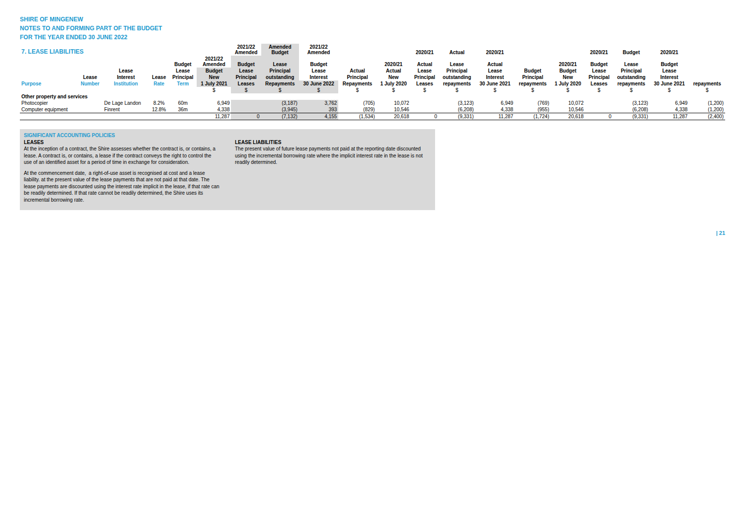SHIRE OF MINGENEW
NOTES TO AND FORMING PART OF THE BUDGET
FOR THE YEAR ENDED 30 JUNE 2022
| 7. LEASE LIABILITIES | | 2021/22 Amended | Amended Budget | 2021/22 Amended | | | 2020/21 | Actual | 2020/21 | | | 2020/21 | Budget | 2020/21 |
| | Budget | 2021/22 Amended | Budget | Lease | Budget | | 2020/21 | Actual | Lease | Actual | | 2020/21 | Budget | Lease | Budget |
| | | Lease | | Lease | Budget | Lease | Principal | Lease | Actual | Actual | Lease | Principal | Lease | Budget | Budget | Lease | Principal | Lease |
| | Lease | Interest | Lease | Principal | New | Principal | outstanding | Interest | Principal | New | Principal | outstanding | Interest | Principal | New | Principal | outstanding | Interest |
| Purpose | Number | Institution | Rate | Term | 1 July 2021 | Leases | Repayments | 30 June 2022 | Repayments | 1 July 2020 | Leases | repayments | 30 June 2021 | repayments | 1 July 2020 | Leases | repayments | 30 June 2021 | repayments |
| | $ | $ | $ | $ | $ | $ | $ | $ | $ | $ | $ | $ | $ | $ | $ |
| Other property and services |
| Photocopier | | De Lage Landon | 8.2% | 60m | 6,949 | | (3,187) | 3,762 | (705) | 10,072 | | (3,123) | 6,949 | (769) | 10,072 | | (3,123) | 6,949 | (1,200) |
| Computer equipment | | Finrent | 12.8% | 36m | 4,338 | | (3,945) | 393 | (829) | 10,546 | | (6,208) | 4,338 | (955) | 10,546 | | (6,208) | 4,338 | (1,200) |
| | 11,287 | 0 | (7,132) | 4,155 | (1,534) | 20,618 | 0 | (9,331) | 11,287 | (1,724) | 20,618 | 0 | (9,331) | 11,287 | (2,400) |
SIGNIFICANT ACCOUNTING POLICIES
LEASES
At the inception of a contract, the Shire assesses whether the contract is, or contains, a lease. A contract is, or contains, a lease if the contract conveys the right to control the use of an identified asset for a period of time in exchange for consideration.
At the commencement date, a right-of-use asset is recognised at cost and a lease liability. at the present value of the lease payments that are not paid at that date. The lease payments are discounted using the interest rate implicit in the lease, if that rate can be readily determined. If that rate cannot be readily determined, the Shire uses its incremental borrowing rate.
LEASE LIABILITIES
The present value of future lease payments not paid at the reporting date discounted using the incremental borrowing rate where the implicit interest rate in the lease is not readily determined.
| 21